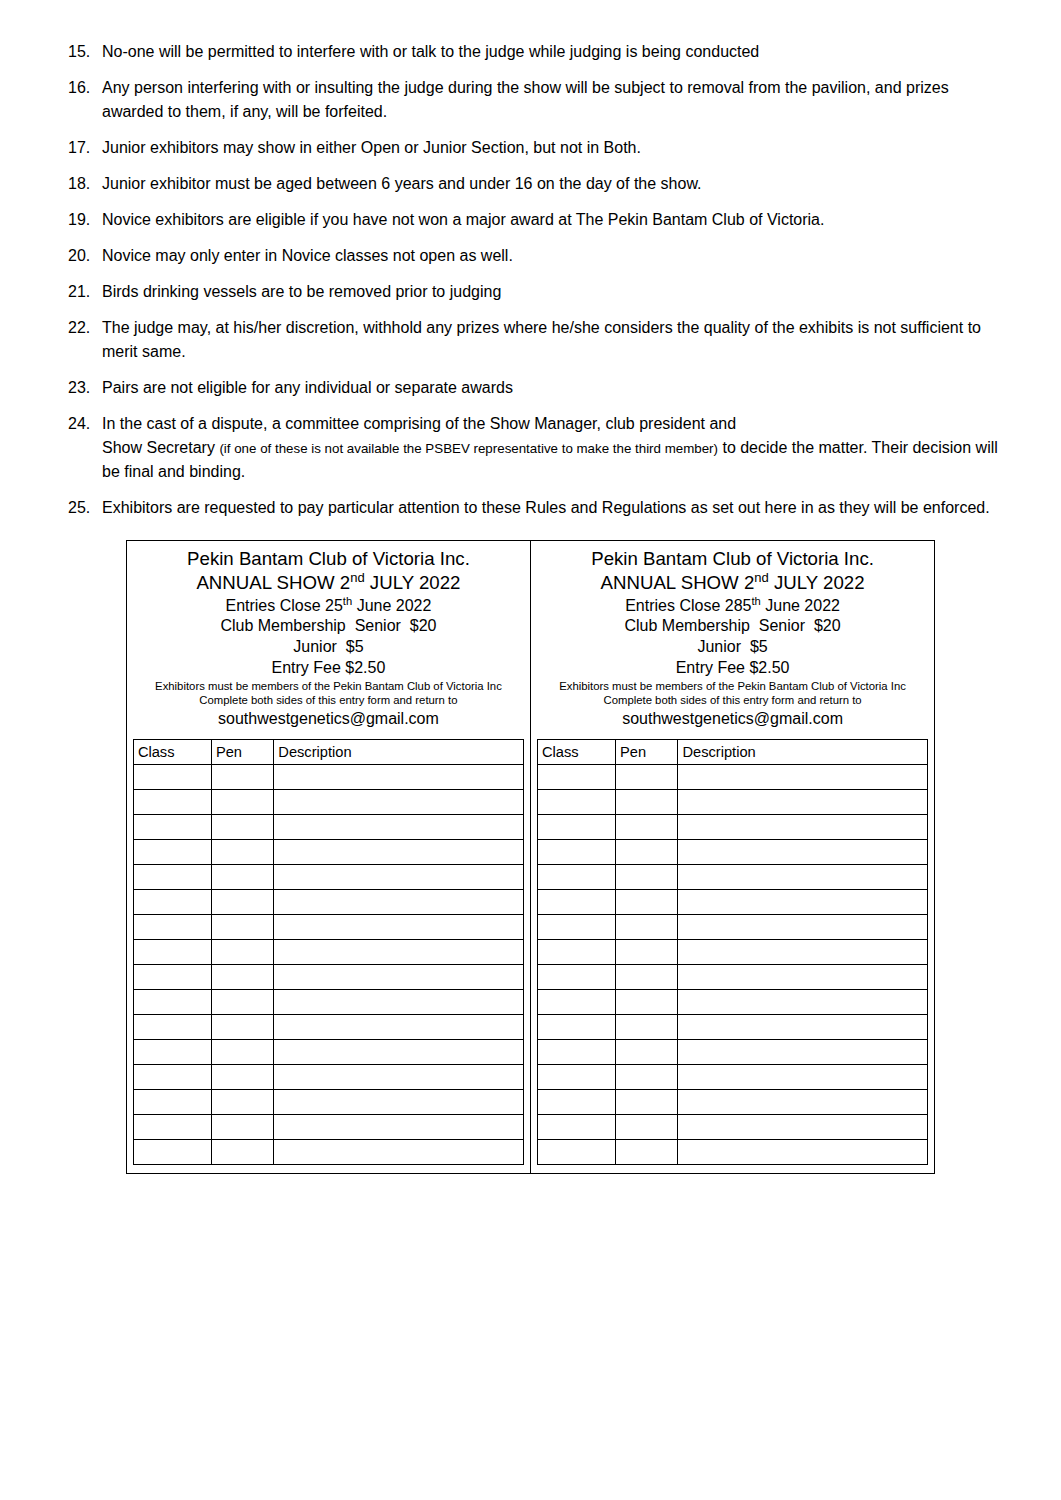No-one will be permitted to interfere with or talk to the judge while judging is being conducted
Any person interfering with or insulting the judge during the show will be subject to removal from the pavilion, and prizes awarded to them, if any, will be forfeited.
Junior exhibitors may show in either Open or Junior Section, but not in Both.
Junior exhibitor must be aged between 6 years and under 16 on the day of the show.
Novice exhibitors are eligible if you have not won a major award at The Pekin Bantam Club of Victoria.
Novice may only enter in Novice classes not open as well.
Birds drinking vessels are to be removed prior to judging
The judge may, at his/her discretion, withhold any prizes where he/she considers the quality of the exhibits is not sufficient to merit same.
Pairs are not eligible for any individual or separate awards
In the cast of a dispute, a committee comprising of the Show Manager, club president and Show Secretary (if one of these is not available the PSBEV representative to make the third member) to decide the matter. Their decision will be final and binding.
Exhibitors are requested to pay particular attention to these Rules and Regulations as set out here in as they will be enforced.
| Pekin Bantam Club of Victoria Inc. ANNUAL SHOW 2 nd JULY 2022 Entries Close 25 th June 2022 Club Membership Senior $20 Junior $5 Entry Fee $2.50 Exhibitors must be members of the Pekin Bantam Club of Victoria Inc Complete both sides of this entry form and return to southwestgenetics@gmail.com / Class / Pen / Description / / --- / --- / --- / | Pekin Bantam Club of Victoria Inc. ANNUAL SHOW 2 nd JULY 2022 Entries Close 285 th June 2022 Club Membership Senior $20 Junior $5 Entry Fee $2.50 Exhibitors must be members of the Pekin Bantam Club of Victoria Inc Complete both sides of this entry form and return to southwestgenetics@gmail.com / Class / Pen / Description / / --- / --- / --- / |